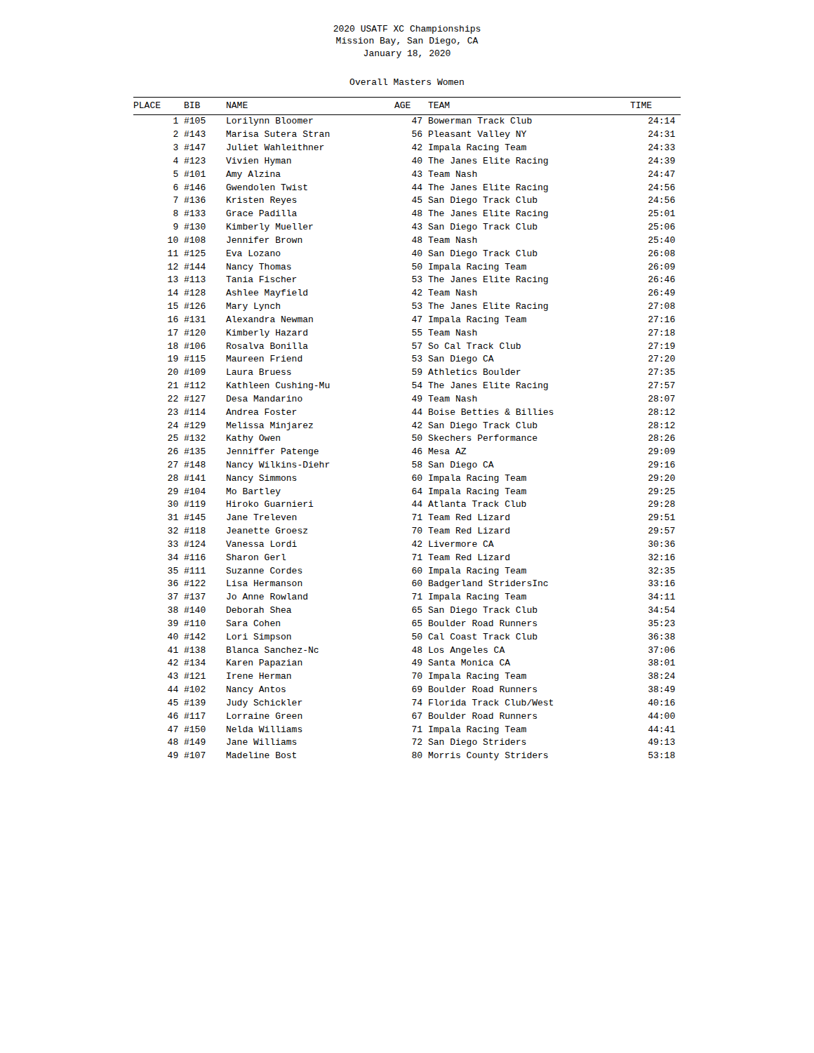2020 USATF XC Championships
Mission Bay, San Diego, CA
January 18, 2020
Overall Masters Women
Overall Masters Women results
| PLACE | BIB | NAME | AGE | TEAM | TIME |
| --- | --- | --- | --- | --- | --- |
| 1 | #105 | Lorilynn Bloomer | 47 | Bowerman Track Club | 24:14 |
| 2 | #143 | Marisa Sutera Stran | 56 | Pleasant Valley NY | 24:31 |
| 3 | #147 | Juliet Wahleithner | 42 | Impala Racing Team | 24:33 |
| 4 | #123 | Vivien Hyman | 40 | The Janes Elite Racing | 24:39 |
| 5 | #101 | Amy Alzina | 43 | Team Nash | 24:47 |
| 6 | #146 | Gwendolen Twist | 44 | The Janes Elite Racing | 24:56 |
| 7 | #136 | Kristen Reyes | 45 | San Diego Track Club | 24:56 |
| 8 | #133 | Grace Padilla | 48 | The Janes Elite Racing | 25:01 |
| 9 | #130 | Kimberly Mueller | 43 | San Diego Track Club | 25:06 |
| 10 | #108 | Jennifer Brown | 48 | Team Nash | 25:40 |
| 11 | #125 | Eva Lozano | 40 | San Diego Track Club | 26:08 |
| 12 | #144 | Nancy Thomas | 50 | Impala Racing Team | 26:09 |
| 13 | #113 | Tania Fischer | 53 | The Janes Elite Racing | 26:46 |
| 14 | #128 | Ashlee Mayfield | 42 | Team Nash | 26:49 |
| 15 | #126 | Mary Lynch | 53 | The Janes Elite Racing | 27:08 |
| 16 | #131 | Alexandra Newman | 47 | Impala Racing Team | 27:16 |
| 17 | #120 | Kimberly Hazard | 55 | Team Nash | 27:18 |
| 18 | #106 | Rosalva Bonilla | 57 | So Cal Track Club | 27:19 |
| 19 | #115 | Maureen Friend | 53 | San Diego CA | 27:20 |
| 20 | #109 | Laura Bruess | 59 | Athletics Boulder | 27:35 |
| 21 | #112 | Kathleen Cushing-Mu | 54 | The Janes Elite Racing | 27:57 |
| 22 | #127 | Desa Mandarino | 49 | Team Nash | 28:07 |
| 23 | #114 | Andrea Foster | 44 | Boise Betties & Billies | 28:12 |
| 24 | #129 | Melissa Minjarez | 42 | San Diego Track Club | 28:12 |
| 25 | #132 | Kathy Owen | 50 | Skechers Performance | 28:26 |
| 26 | #135 | Jenniffer Patenge | 46 | Mesa AZ | 29:09 |
| 27 | #148 | Nancy Wilkins-Diehr | 58 | San Diego CA | 29:16 |
| 28 | #141 | Nancy Simmons | 60 | Impala Racing Team | 29:20 |
| 29 | #104 | Mo Bartley | 64 | Impala Racing Team | 29:25 |
| 30 | #119 | Hiroko Guarnieri | 44 | Atlanta Track Club | 29:28 |
| 31 | #145 | Jane Treleven | 71 | Team Red Lizard | 29:51 |
| 32 | #118 | Jeanette Groesz | 70 | Team Red Lizard | 29:57 |
| 33 | #124 | Vanessa Lordi | 42 | Livermore CA | 30:36 |
| 34 | #116 | Sharon Gerl | 71 | Team Red Lizard | 32:16 |
| 35 | #111 | Suzanne Cordes | 60 | Impala Racing Team | 32:35 |
| 36 | #122 | Lisa Hermanson | 60 | Badgerland StridersInc | 33:16 |
| 37 | #137 | Jo Anne Rowland | 71 | Impala Racing Team | 34:11 |
| 38 | #140 | Deborah Shea | 65 | San Diego Track Club | 34:54 |
| 39 | #110 | Sara Cohen | 65 | Boulder Road Runners | 35:23 |
| 40 | #142 | Lori Simpson | 50 | Cal Coast Track Club | 36:38 |
| 41 | #138 | Blanca Sanchez-Nc | 48 | Los Angeles CA | 37:06 |
| 42 | #134 | Karen Papazian | 49 | Santa Monica CA | 38:01 |
| 43 | #121 | Irene Herman | 70 | Impala Racing Team | 38:24 |
| 44 | #102 | Nancy Antos | 69 | Boulder Road Runners | 38:49 |
| 45 | #139 | Judy Schickler | 74 | Florida Track Club/West | 40:16 |
| 46 | #117 | Lorraine Green | 67 | Boulder Road Runners | 44:00 |
| 47 | #150 | Nelda Williams | 71 | Impala Racing Team | 44:41 |
| 48 | #149 | Jane Williams | 72 | San Diego Striders | 49:13 |
| 49 | #107 | Madeline Bost | 80 | Morris County Striders | 53:18 |